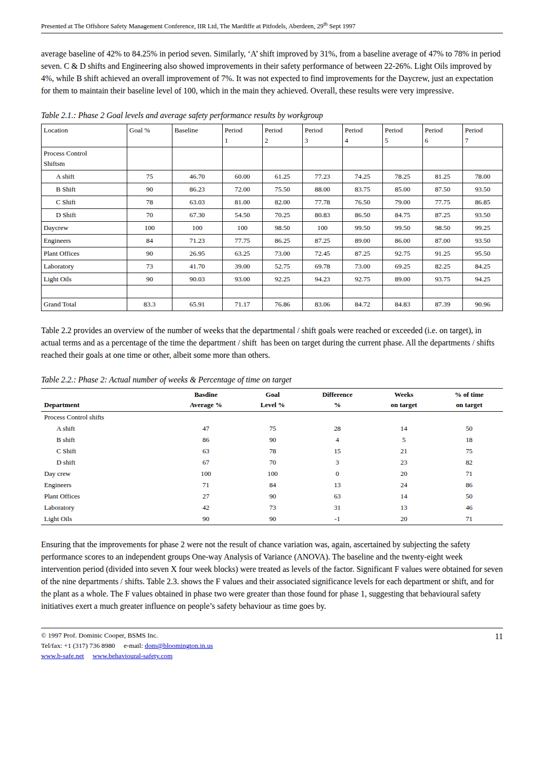Presented at The Offshore Safety Management Conference, IIR Ltd, The Mardiffe at Pitfodels, Aberdeen, 29th Sept 1997
average baseline of 42% to 84.25% in period seven. Similarly, ‘A’ shift improved by 31%, from a baseline average of 47% to 78% in period seven. C & D shifts and Engineering also showed improvements in their safety performance of between 22-26%. Light Oils improved by 4%, while B shift achieved an overall improvement of 7%. It was not expected to find improvements for the Daycrew, just an expectation for them to maintain their baseline level of 100, which in the main they achieved. Overall, these results were very impressive.
Table 2.1.: Phase 2 Goal levels and average safety performance results by workgroup
| Location | Goal % | Baseline | Period 1 | Period 2 | Period 3 | Period 4 | Period 5 | Period 6 | Period 7 |
| --- | --- | --- | --- | --- | --- | --- | --- | --- | --- |
| Process Control Shiftsm | | | | | | | | | |
| A shift | 75 | 46.70 | 60.00 | 61.25 | 77.23 | 74.25 | 78.25 | 81.25 | 78.00 |
| B Shift | 90 | 86.23 | 72.00 | 75.50 | 88.00 | 83.75 | 85.00 | 87.50 | 93.50 |
| C Shift | 78 | 63.03 | 81.00 | 82.00 | 77.78 | 76.50 | 79.00 | 77.75 | 86.85 |
| D Shift | 70 | 67.30 | 54.50 | 70.25 | 80.83 | 86.50 | 84.75 | 87.25 | 93.50 |
| Daycrew | 100 | 100 | 100 | 98.50 | 100 | 99.50 | 99.50 | 98.50 | 99.25 |
| Engineers | 84 | 71.23 | 77.75 | 86.25 | 87.25 | 89.00 | 86.00 | 87.00 | 93.50 |
| Plant Offices | 90 | 26.95 | 63.25 | 73.00 | 72.45 | 87.25 | 92.75 | 91.25 | 95.50 |
| Laboratory | 73 | 41.70 | 39.00 | 52.75 | 69.78 | 73.00 | 69.25 | 82.25 | 84.25 |
| Light Oils | 90 | 90.03 | 93.00 | 92.25 | 94.23 | 92.75 | 89.00 | 93.75 | 94.25 |
| Grand Total | 83.3 | 65.91 | 71.17 | 76.86 | 83.06 | 84.72 | 84.83 | 87.39 | 90.96 |
Table 2.2 provides an overview of the number of weeks that the departmental / shift goals were reached or exceeded (i.e. on target), in actual terms and as a percentage of the time the department / shift has been on target during the current phase. All the departments / shifts reached their goals at one time or other, albeit some more than others.
Table 2.2.: Phase 2: Actual number of weeks & Percentage of time on target
| Department | Basdine Average % | Goal Level % | Difference % | Weeks on target | % of time on target |
| --- | --- | --- | --- | --- | --- |
| Process Control shifts | | | | | |
| A shift | 47 | 75 | 28 | 14 | 50 |
| B shift | 86 | 90 | 4 | 5 | 18 |
| C Shift | 63 | 78 | 15 | 21 | 75 |
| D shift | 67 | 70 | 3 | 23 | 82 |
| Day crew | 100 | 100 | 0 | 20 | 71 |
| Engineers | 71 | 84 | 13 | 24 | 86 |
| Plant Offices | 27 | 90 | 63 | 14 | 50 |
| Laboratory | 42 | 73 | 31 | 13 | 46 |
| Light Oils | 90 | 90 | -1 | 20 | 71 |
Ensuring that the improvements for phase 2 were not the result of chance variation was, again, ascertained by subjecting the safety performance scores to an independent groups One-way Analysis of Variance (ANOVA). The baseline and the twenty-eight week intervention period (divided into seven X four week blocks) were treated as levels of the factor. Significant F values were obtained for seven of the nine departments / shifts. Table 2.3. shows the F values and their associated significance levels for each department or shift, and for the plant as a whole. The F values obtained in phase two were greater than those found for phase 1, suggesting that behavioural safety initiatives exert a much greater influence on people’s safety behaviour as time goes by.
11
© 1997 Prof. Dominic Cooper, BSMS Inc.
Tel/fax: +1 (317) 736 8980 e-mail: dom@bloomington.in.us
www.b-safe.net www.behavioural-safety.com